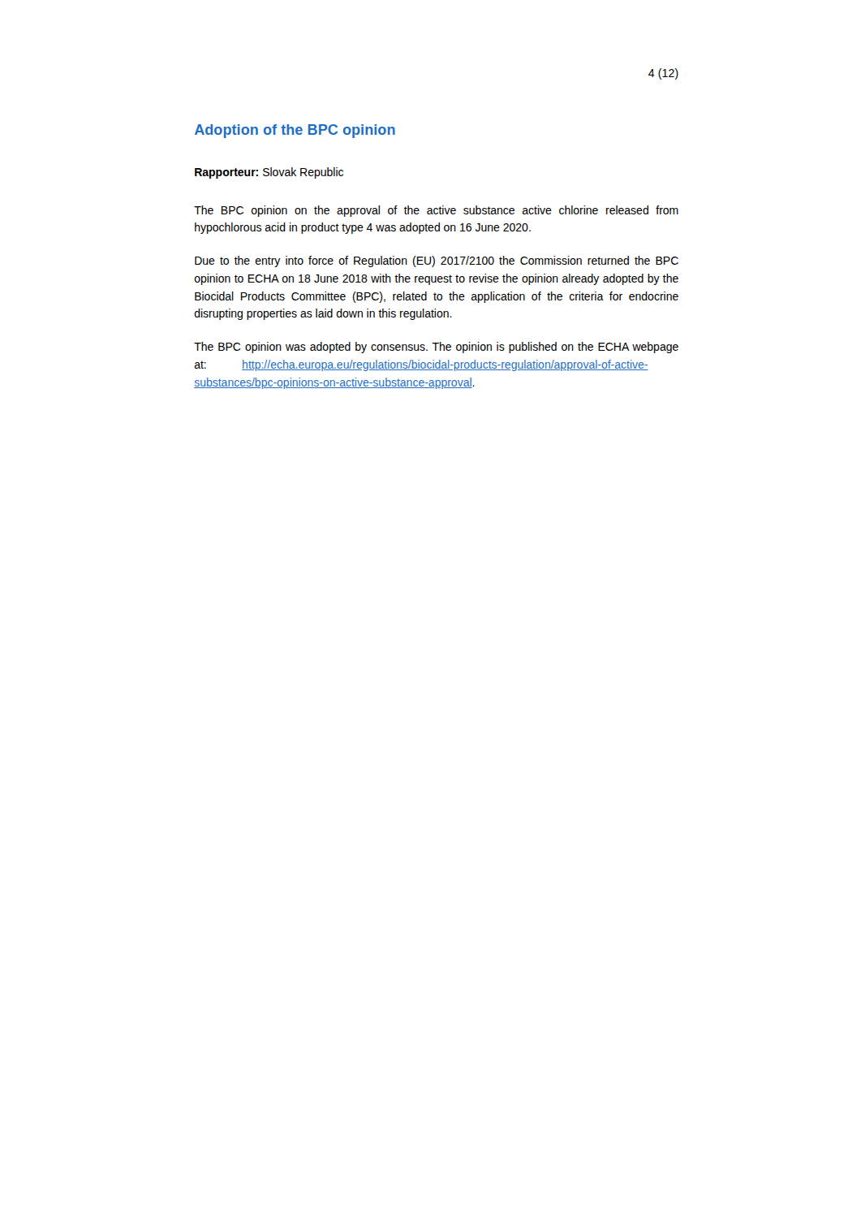4 (12)
Adoption of the BPC opinion
Rapporteur: Slovak Republic
The BPC opinion on the approval of the active substance active chlorine released from hypochlorous acid in product type 4 was adopted on 16 June 2020.
Due to the entry into force of Regulation (EU) 2017/2100 the Commission returned the BPC opinion to ECHA on 18 June 2018 with the request to revise the opinion already adopted by the Biocidal Products Committee (BPC), related to the application of the criteria for endocrine disrupting properties as laid down in this regulation.
The BPC opinion was adopted by consensus. The opinion is published on the ECHA webpage at: http://echa.europa.eu/regulations/biocidal-products-regulation/approval-of-active-substances/bpc-opinions-on-active-substance-approval.